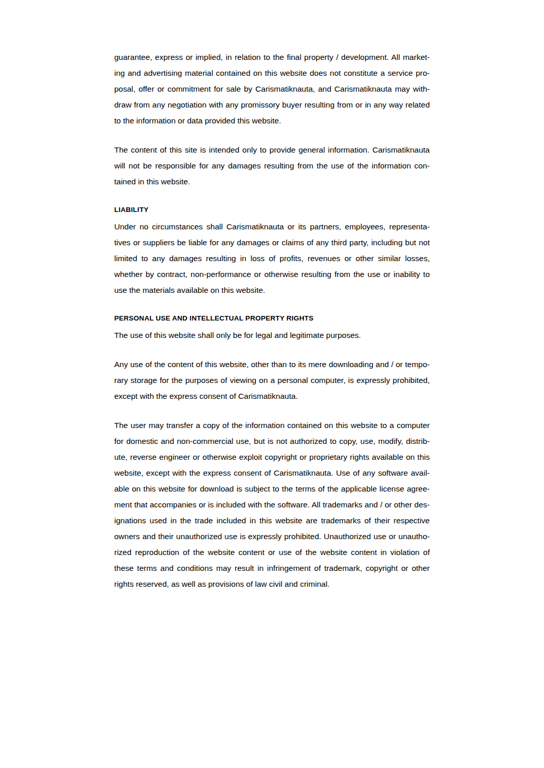guarantee, express or implied, in relation to the final property / development. All marketing and advertising material contained on this website does not constitute a service proposal, offer or commitment for sale by Carismatiknauta, and Carismatiknauta may withdraw from any negotiation with any promissory buyer resulting from or in any way related to the information or data provided this website.
The content of this site is intended only to provide general information. Carismatiknauta will not be responsible for any damages resulting from the use of the information contained in this website.
Liability
Under no circumstances shall Carismatiknauta or its partners, employees, representatives or suppliers be liable for any damages or claims of any third party, including but not limited to any damages resulting in loss of profits, revenues or other similar losses, whether by contract, non-performance or otherwise resulting from the use or inability to use the materials available on this website.
Personal use and intellectual property rights
The use of this website shall only be for legal and legitimate purposes.
Any use of the content of this website, other than to its mere downloading and / or temporary storage for the purposes of viewing on a personal computer, is expressly prohibited, except with the express consent of Carismatiknauta.
The user may transfer a copy of the information contained on this website to a computer for domestic and non-commercial use, but is not authorized to copy, use, modify, distribute, reverse engineer or otherwise exploit copyright or proprietary rights available on this website, except with the express consent of Carismatiknauta. Use of any software available on this website for download is subject to the terms of the applicable license agreement that accompanies or is included with the software. All trademarks and / or other designations used in the trade included in this website are trademarks of their respective owners and their unauthorized use is expressly prohibited. Unauthorized use or unauthorized reproduction of the website content or use of the website content in violation of these terms and conditions may result in infringement of trademark, copyright or other rights reserved, as well as provisions of law civil and criminal.